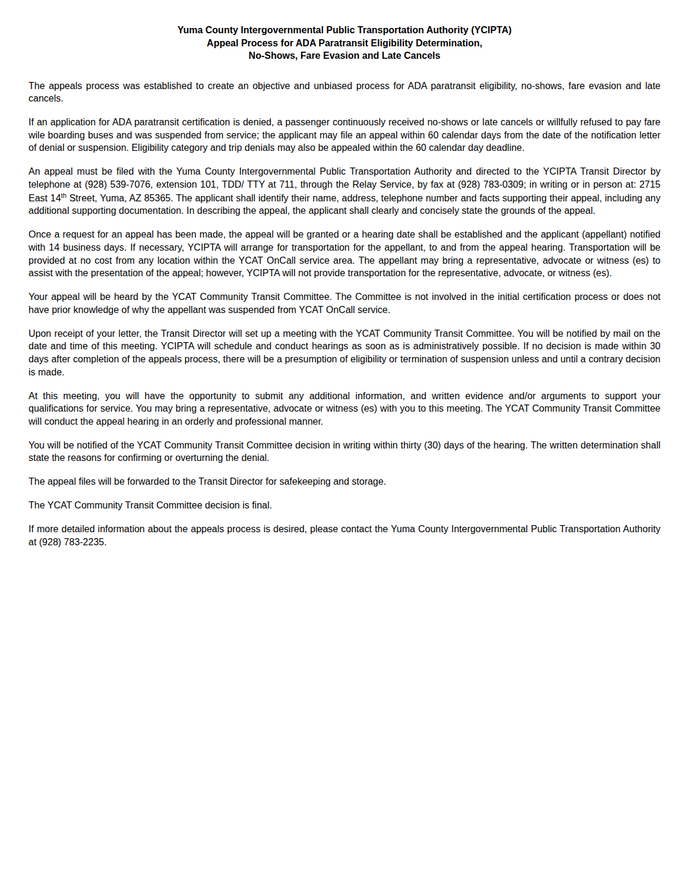Yuma County Intergovernmental Public Transportation Authority (YCIPTA)
Appeal Process for ADA Paratransit Eligibility Determination,
No-Shows, Fare Evasion and Late Cancels
The appeals process was established to create an objective and unbiased process for ADA paratransit eligibility, no-shows, fare evasion and late cancels.
If an application for ADA paratransit certification is denied, a passenger continuously received no-shows or late cancels or willfully refused to pay fare wile boarding buses and was suspended from service; the applicant may file an appeal within 60 calendar days from the date of the notification letter of denial or suspension. Eligibility category and trip denials may also be appealed within the 60 calendar day deadline.
An appeal must be filed with the Yuma County Intergovernmental Public Transportation Authority and directed to the YCIPTA Transit Director by telephone at (928) 539-7076, extension 101, TDD/ TTY at 711, through the Relay Service, by fax at (928) 783-0309; in writing or in person at: 2715 East 14th Street, Yuma, AZ 85365. The applicant shall identify their name, address, telephone number and facts supporting their appeal, including any additional supporting documentation. In describing the appeal, the applicant shall clearly and concisely state the grounds of the appeal.
Once a request for an appeal has been made, the appeal will be granted or a hearing date shall be established and the applicant (appellant) notified with 14 business days. If necessary, YCIPTA will arrange for transportation for the appellant, to and from the appeal hearing. Transportation will be provided at no cost from any location within the YCAT OnCall service area. The appellant may bring a representative, advocate or witness (es) to assist with the presentation of the appeal; however, YCIPTA will not provide transportation for the representative, advocate, or witness (es).
Your appeal will be heard by the YCAT Community Transit Committee. The Committee is not involved in the initial certification process or does not have prior knowledge of why the appellant was suspended from YCAT OnCall service.
Upon receipt of your letter, the Transit Director will set up a meeting with the YCAT Community Transit Committee. You will be notified by mail on the date and time of this meeting. YCIPTA will schedule and conduct hearings as soon as is administratively possible. If no decision is made within 30 days after completion of the appeals process, there will be a presumption of eligibility or termination of suspension unless and until a contrary decision is made.
At this meeting, you will have the opportunity to submit any additional information, and written evidence and/or arguments to support your qualifications for service. You may bring a representative, advocate or witness (es) with you to this meeting. The YCAT Community Transit Committee will conduct the appeal hearing in an orderly and professional manner.
You will be notified of the YCAT Community Transit Committee decision in writing within thirty (30) days of the hearing. The written determination shall state the reasons for confirming or overturning the denial.
The appeal files will be forwarded to the Transit Director for safekeeping and storage.
The YCAT Community Transit Committee decision is final.
If more detailed information about the appeals process is desired, please contact the Yuma County Intergovernmental Public Transportation Authority at (928) 783-2235.